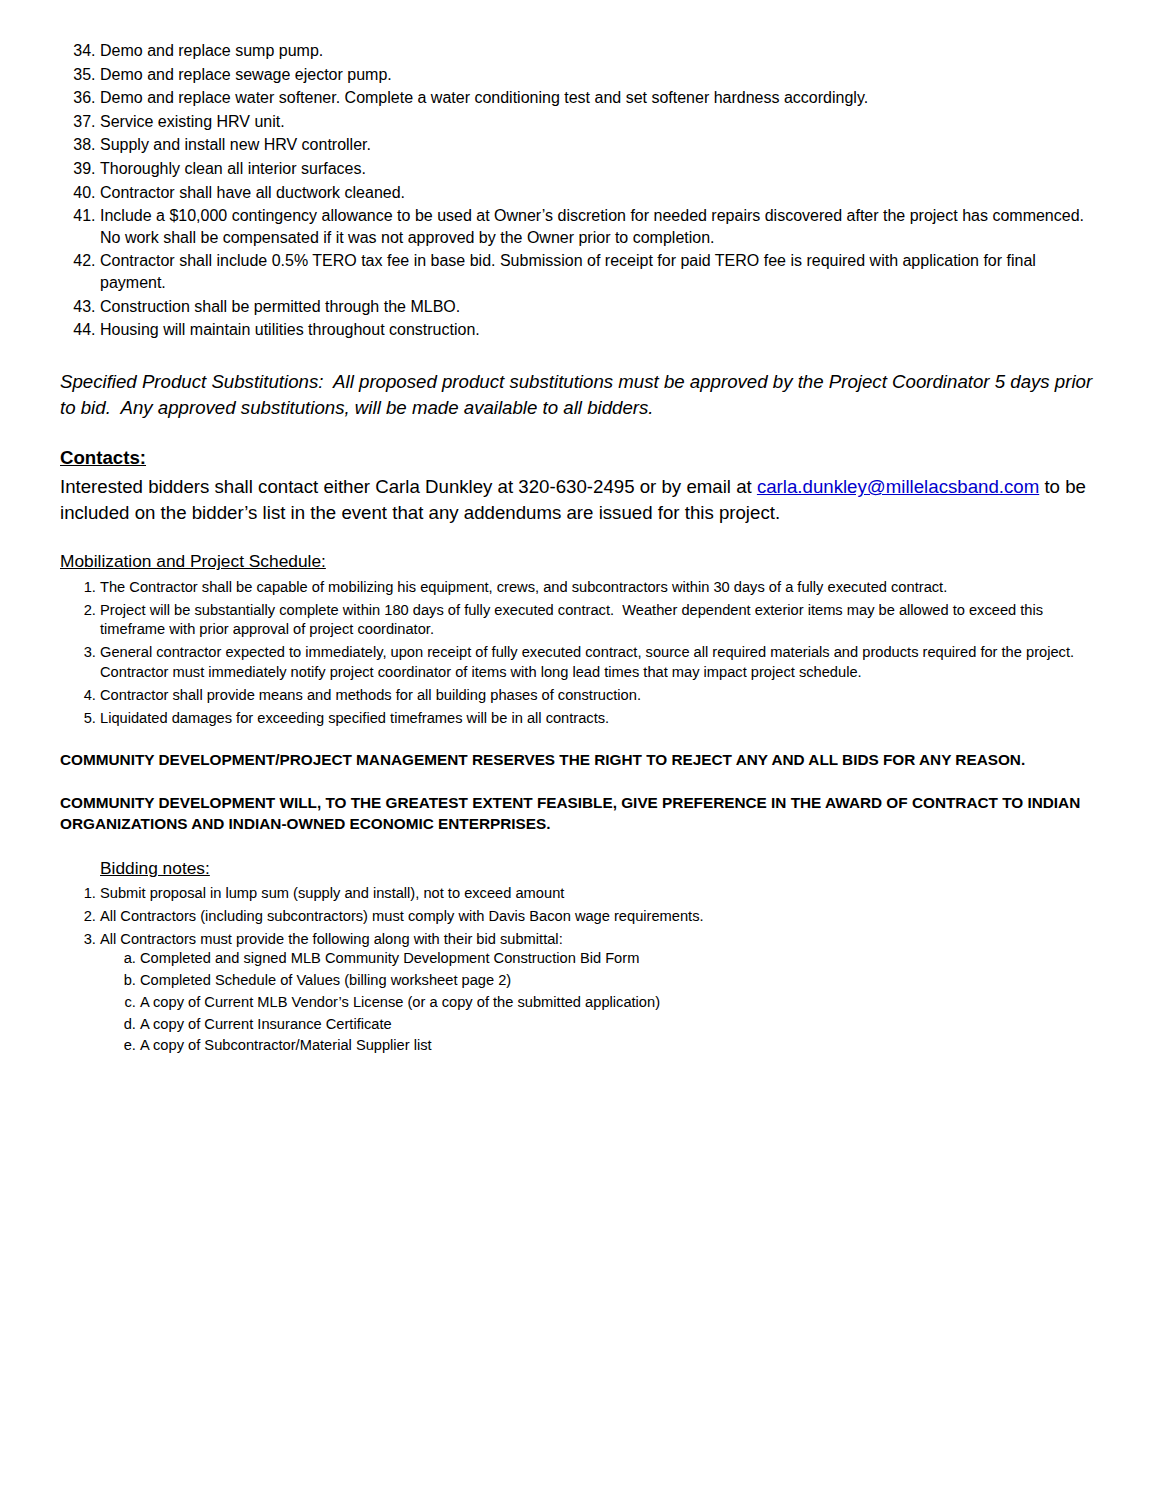Demo and replace sump pump.
Demo and replace sewage ejector pump.
Demo and replace water softener. Complete a water conditioning test and set softener hardness accordingly.
Service existing HRV unit.
Supply and install new HRV controller.
Thoroughly clean all interior surfaces.
Contractor shall have all ductwork cleaned.
Include a $10,000 contingency allowance to be used at Owner’s discretion for needed repairs discovered after the project has commenced. No work shall be compensated if it was not approved by the Owner prior to completion.
Contractor shall include 0.5% TERO tax fee in base bid. Submission of receipt for paid TERO fee is required with application for final payment.
Construction shall be permitted through the MLBO.
Housing will maintain utilities throughout construction.
Specified Product Substitutions: All proposed product substitutions must be approved by the Project Coordinator 5 days prior to bid. Any approved substitutions, will be made available to all bidders.
Contacts:
Interested bidders shall contact either Carla Dunkley at 320-630-2495 or by email at carla.dunkley@millelacsband.com to be included on the bidder’s list in the event that any addendums are issued for this project.
Mobilization and Project Schedule:
The Contractor shall be capable of mobilizing his equipment, crews, and subcontractors within 30 days of a fully executed contract.
Project will be substantially complete within 180 days of fully executed contract. Weather dependent exterior items may be allowed to exceed this timeframe with prior approval of project coordinator.
General contractor expected to immediately, upon receipt of fully executed contract, source all required materials and products required for the project. Contractor must immediately notify project coordinator of items with long lead times that may impact project schedule.
Contractor shall provide means and methods for all building phases of construction.
Liquidated damages for exceeding specified timeframes will be in all contracts.
COMMUNITY DEVELOPMENT/PROJECT MANAGEMENT RESERVES THE RIGHT TO REJECT ANY AND ALL BIDS FOR ANY REASON.
COMMUNITY DEVELOPMENT WILL, TO THE GREATEST EXTENT FEASIBLE, GIVE PREFERENCE IN THE AWARD OF CONTRACT TO INDIAN ORGANIZATIONS AND INDIAN-OWNED ECONOMIC ENTERPRISES.
Bidding notes:
Submit proposal in lump sum (supply and install), not to exceed amount
All Contractors (including subcontractors) must comply with Davis Bacon wage requirements.
All Contractors must provide the following along with their bid submittal:
Completed and signed MLB Community Development Construction Bid Form
Completed Schedule of Values (billing worksheet page 2)
A copy of Current MLB Vendor’s License (or a copy of the submitted application)
A copy of Current Insurance Certificate
A copy of Subcontractor/Material Supplier list